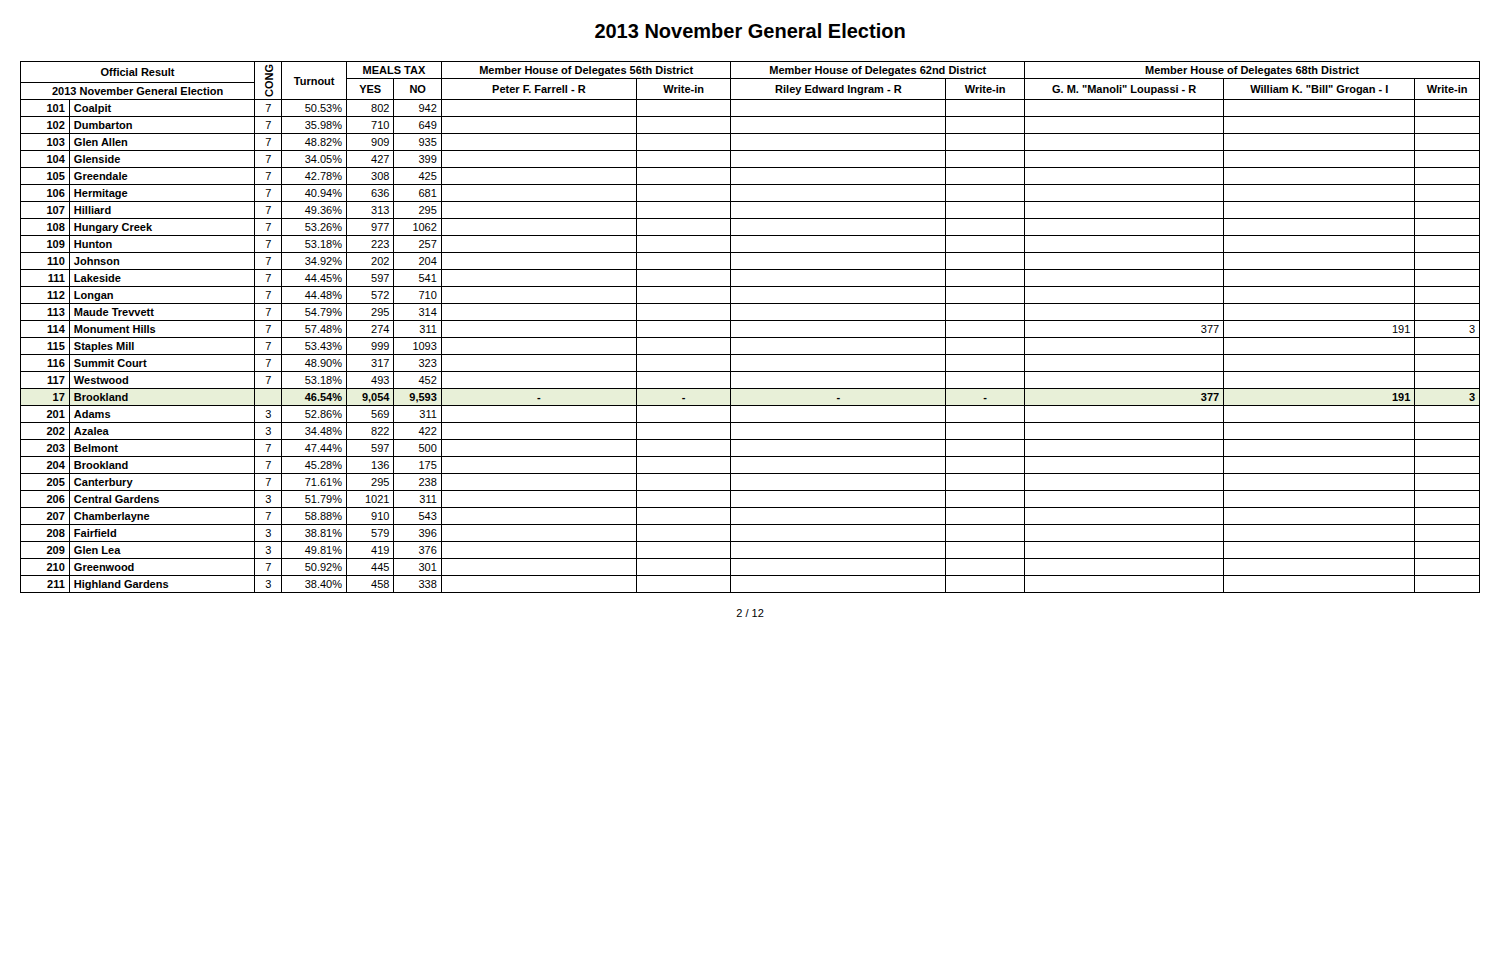2013 November General Election
| Official Result | CONG | Turnout | MEALS TAX | Member House of Delegates 56th District | Member House of Delegates 62nd District | Member House of Delegates 68th District |
| --- | --- | --- | --- | --- | --- | --- |
| YES | NO | Peter F. Farrell - R | Write-in | Riley Edward Ingram - R | Write-in | G. M. "Manoli" Loupassi - R | William K. "Bill" Grogan - I | Write-in |
| 2013 November General Election |
| 101 | Coalpit | 7 | 50.53% | 802 | 942 | | | | | | | |
| 102 | Dumbarton | 7 | 35.98% | 710 | 649 | | | | | | | |
| 103 | Glen Allen | 7 | 48.82% | 909 | 935 | | | | | | | |
| 104 | Glenside | 7 | 34.05% | 427 | 399 | | | | | | | |
| 105 | Greendale | 7 | 42.78% | 308 | 425 | | | | | | | |
| 106 | Hermitage | 7 | 40.94% | 636 | 681 | | | | | | | |
| 107 | Hilliard | 7 | 49.36% | 313 | 295 | | | | | | | |
| 108 | Hungary Creek | 7 | 53.26% | 977 | 1062 | | | | | | | |
| 109 | Hunton | 7 | 53.18% | 223 | 257 | | | | | | | |
| 110 | Johnson | 7 | 34.92% | 202 | 204 | | | | | | | |
| 111 | Lakeside | 7 | 44.45% | 597 | 541 | | | | | | | |
| 112 | Longan | 7 | 44.48% | 572 | 710 | | | | | | | |
| 113 | Maude Trevvett | 7 | 54.79% | 295 | 314 | | | | | | | |
| 114 | Monument Hills | 7 | 57.48% | 274 | 311 | | | | | 377 | 191 | 3 |
| 115 | Staples Mill | 7 | 53.43% | 999 | 1093 | | | | | | | |
| 116 | Summit Court | 7 | 48.90% | 317 | 323 | | | | | | | |
| 117 | Westwood | 7 | 53.18% | 493 | 452 | | | | | | | |
| 17 | Brookland | | 46.54% | 9,054 | 9,593 | - | - | - | - | 377 | 191 | 3 |
| 201 | Adams | 3 | 52.86% | 569 | 311 | | | | | | | |
| 202 | Azalea | 3 | 34.48% | 822 | 422 | | | | | | | |
| 203 | Belmont | 7 | 47.44% | 597 | 500 | | | | | | | |
| 204 | Brookland | 7 | 45.28% | 136 | 175 | | | | | | | |
| 205 | Canterbury | 7 | 71.61% | 295 | 238 | | | | | | | |
| 206 | Central Gardens | 3 | 51.79% | 1021 | 311 | | | | | | | |
| 207 | Chamberlayne | 7 | 58.88% | 910 | 543 | | | | | | | |
| 208 | Fairfield | 3 | 38.81% | 579 | 396 | | | | | | | |
| 209 | Glen Lea | 3 | 49.81% | 419 | 376 | | | | | | | |
| 210 | Greenwood | 7 | 50.92% | 445 | 301 | | | | | | | |
| 211 | Highland Gardens | 3 | 38.40% | 458 | 338 | | | | | | | |
2 / 12